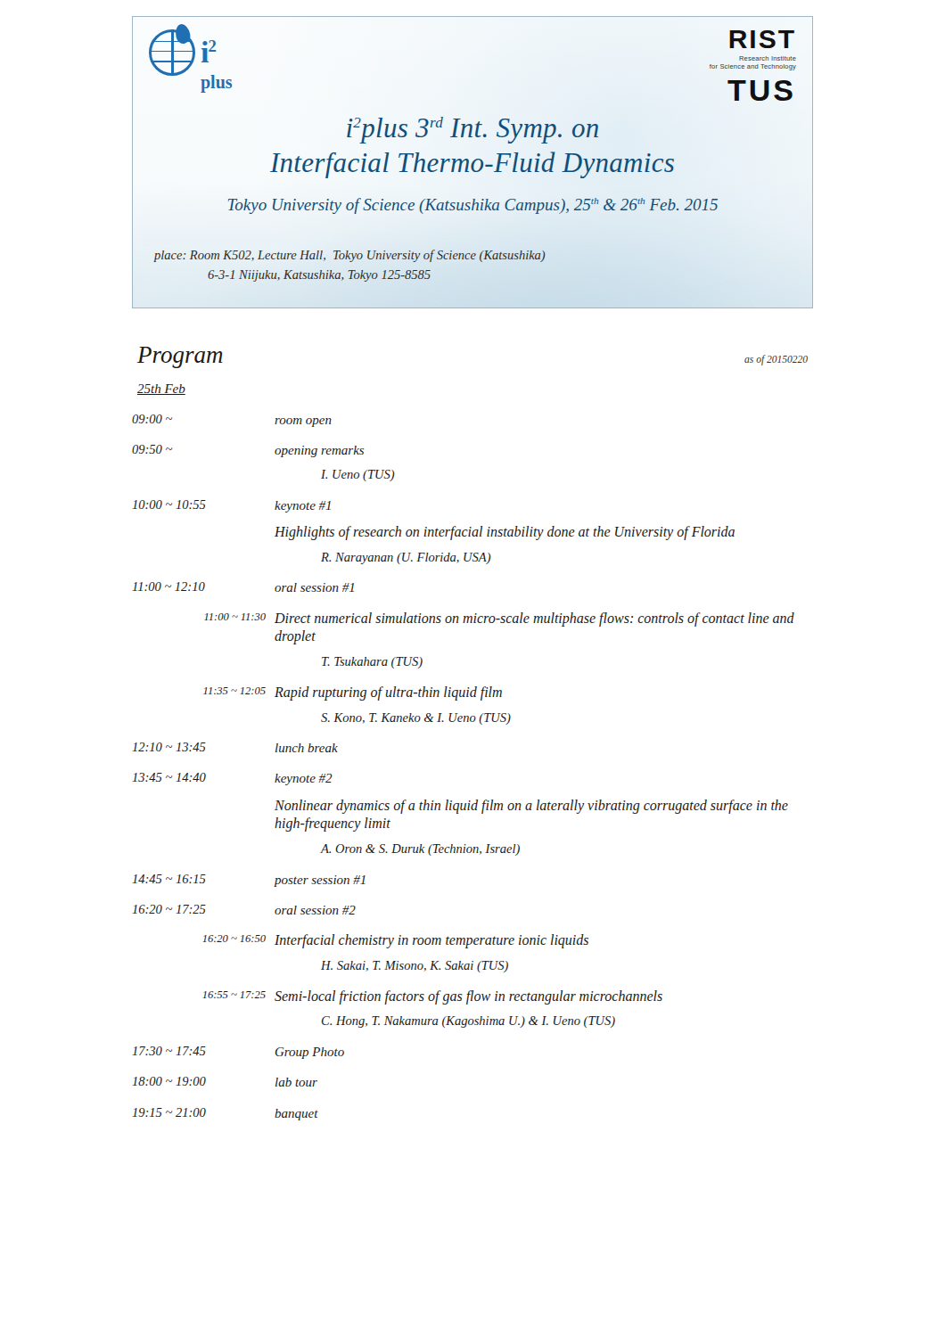i2 plus
RIST
Research Institute
for Science and Technology
TUS
i2plus 3rd Int. Symp. on
Interfacial Thermo-Fluid Dynamics
Tokyo University of Science (Katsushika Campus), 25th & 26th Feb. 2015
place: Room K502, Lecture Hall, Tokyo University of Science (Katsushika) 6-3-1 Niijuku, Katsushika, Tokyo 125-8585
Program
as of 20150220
25th Feb
| 09:00 ~ | room open |
| 09:50 ~ | opening remarks I. Ueno (TUS) |
| 10:00 ~ 10:55 | keynote #1 Highlights of research on interfacial instability done at the University of Florida R. Narayanan (U. Florida, USA) |
| 11:00 ~ 12:10 | oral session #1 |
| 11:00 ~ 11:30 | Direct numerical simulations on micro-scale multiphase flows: controls of contact line and droplet T. Tsukahara (TUS) |
| 11:35 ~ 12:05 | Rapid rupturing of ultra-thin liquid film S. Kono, T. Kaneko & I. Ueno (TUS) |
| 12:10 ~ 13:45 | lunch break |
| 13:45 ~ 14:40 | keynote #2 Nonlinear dynamics of a thin liquid film on a laterally vibrating corrugated surface in the high-frequency limit A. Oron & S. Duruk (Technion, Israel) |
| 14:45 ~ 16:15 | poster session #1 |
| 16:20 ~ 17:25 | oral session #2 |
| 16:20 ~ 16:50 | Interfacial chemistry in room temperature ionic liquids H. Sakai, T. Misono, K. Sakai (TUS) |
| 16:55 ~ 17:25 | Semi-local friction factors of gas flow in rectangular microchannels C. Hong, T. Nakamura (Kagoshima U.) & I. Ueno (TUS) |
| 17:30 ~ 17:45 | Group Photo |
| 18:00 ~ 19:00 | lab tour |
| 19:15 ~ 21:00 | banquet |